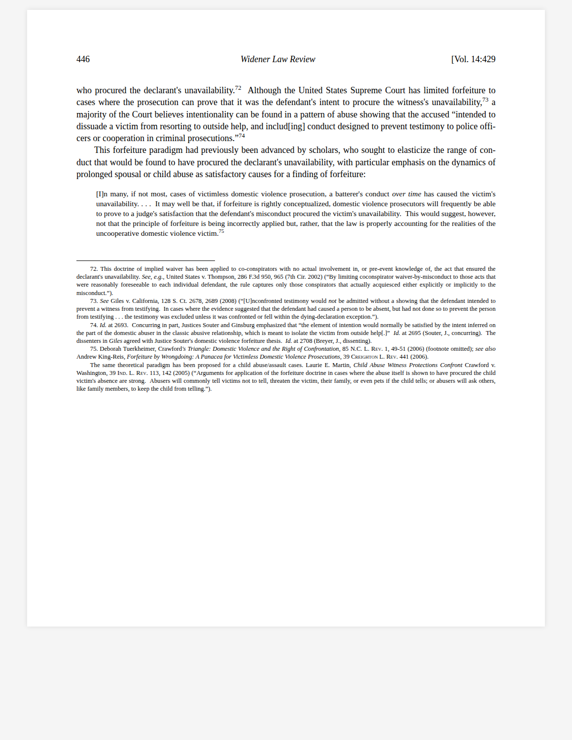446 Widener Law Review [Vol. 14:429
who procured the declarant's unavailability.72 Although the United States Supreme Court has limited forfeiture to cases where the prosecution can prove that it was the defendant's intent to procure the witness's unavailability,73 a majority of the Court believes intentionality can be found in a pattern of abuse showing that the accused “intended to dissuade a victim from resorting to outside help, and includ[ing] conduct designed to prevent testimony to police officers or cooperation in criminal prosecutions.”74
This forfeiture paradigm had previously been advanced by scholars, who sought to elasticize the range of conduct that would be found to have procured the declarant's unavailability, with particular emphasis on the dynamics of prolonged spousal or child abuse as satisfactory causes for a finding of forfeiture:
[I]n many, if not most, cases of victimless domestic violence prosecution, a batterer's conduct over time has caused the victim's unavailability. . . . It may well be that, if forfeiture is rightly conceptualized, domestic violence prosecutors will frequently be able to prove to a judge's satisfaction that the defendant's misconduct procured the victim's unavailability. This would suggest, however, not that the principle of forfeiture is being incorrectly applied but, rather, that the law is properly accounting for the realities of the uncooperative domestic violence victim.75
72. This doctrine of implied waiver has been applied to co-conspirators with no actual involvement in, or pre-event knowledge of, the act that ensured the declarant's unavailability. See, e.g., United States v. Thompson, 286 F.3d 950, 965 (7th Cir. 2002) (“By limiting coconspirator waiver-by-misconduct to those acts that were reasonably foreseeable to each individual defendant, the rule captures only those conspirators that actually acquiesced either explicitly or implicitly to the misconduct.”).
73. See Giles v. California, 128 S. Ct. 2678, 2689 (2008) (“[U]nconfronted testimony would not be admitted without a showing that the defendant intended to prevent a witness from testifying. In cases where the evidence suggested that the defendant had caused a person to be absent, but had not done so to prevent the person from testifying . . . the testimony was excluded unless it was confronted or fell within the dying-declaration exception.”).
74. Id. at 2693. Concurring in part, Justices Souter and Ginsburg emphasized that “the element of intention would normally be satisfied by the intent inferred on the part of the domestic abuser in the classic abusive relationship, which is meant to isolate the victim from outside help[.]” Id. at 2695 (Souter, J., concurring). The dissenters in Giles agreed with Justice Souter's domestic violence forfeiture thesis. Id. at 2708 (Breyer, J., dissenting).
75. Deborah Tuerkheimer, Crawford's Triangle: Domestic Violence and the Right of Confrontation, 85 N.C. L. Rev. 1, 49-51 (2006) (footnote omitted); see also Andrew King-Reis, Forfeiture by Wrongdoing: A Panacea for Victimless Domestic Violence Prosecutions, 39 Creighton L. Rev. 441 (2006).
The same theoretical paradigm has been proposed for a child abuse/assault cases. Laurie E. Martin, Child Abuse Witness Protections Confront Crawford v. Washington, 39 Ind. L. Rev. 113, 142 (2005) (“Arguments for application of the forfeiture doctrine in cases where the abuse itself is shown to have procured the child victim's absence are strong. Abusers will commonly tell victims not to tell, threaten the victim, their family, or even pets if the child tells; or abusers will ask others, like family members, to keep the child from telling.”).